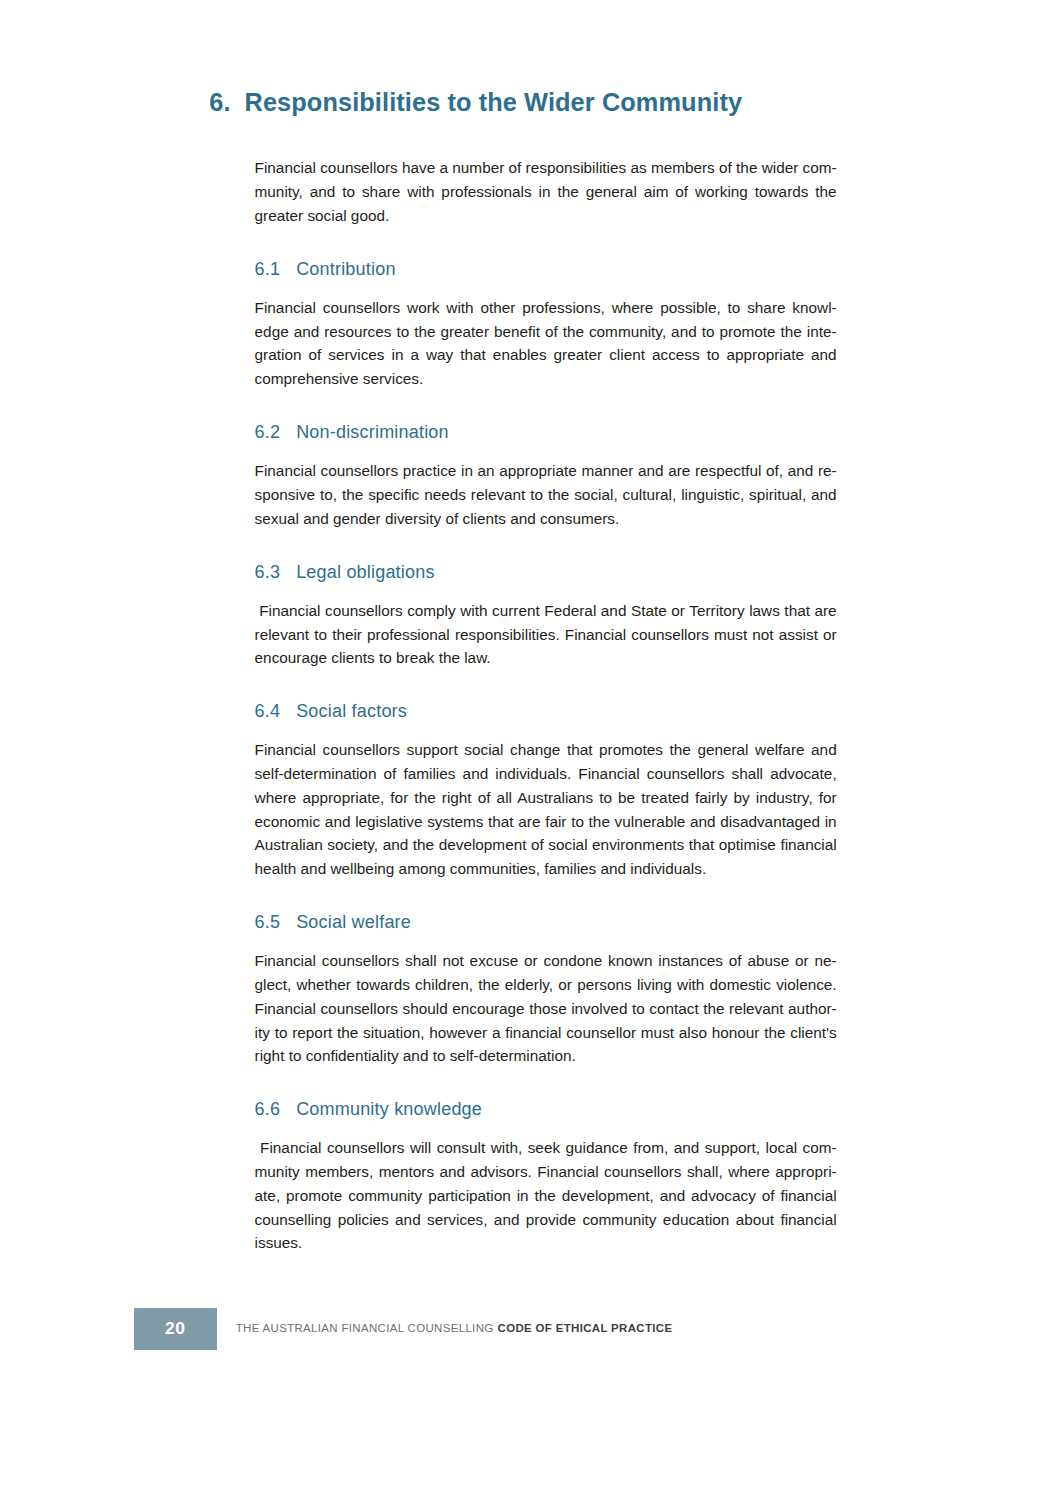6. Responsibilities to the Wider Community
Financial counsellors have a number of responsibilities as members of the wider community, and to share with professionals in the general aim of working towards the greater social good.
6.1 Contribution
Financial counsellors work with other professions, where possible, to share knowledge and resources to the greater benefit of the community, and to promote the integration of services in a way that enables greater client access to appropriate and comprehensive services.
6.2 Non-discrimination
Financial counsellors practice in an appropriate manner and are respectful of, and responsive to, the specific needs relevant to the social, cultural, linguistic, spiritual, and sexual and gender diversity of clients and consumers.
6.3 Legal obligations
Financial counsellors comply with current Federal and State or Territory laws that are relevant to their professional responsibilities. Financial counsellors must not assist or encourage clients to break the law.
6.4 Social factors
Financial counsellors support social change that promotes the general welfare and self-determination of families and individuals. Financial counsellors shall advocate, where appropriate, for the right of all Australians to be treated fairly by industry, for economic and legislative systems that are fair to the vulnerable and disadvantaged in Australian society, and the development of social environments that optimise financial health and wellbeing among communities, families and individuals.
6.5 Social welfare
Financial counsellors shall not excuse or condone known instances of abuse or neglect, whether towards children, the elderly, or persons living with domestic violence. Financial counsellors should encourage those involved to contact the relevant authority to report the situation, however a financial counsellor must also honour the client's right to confidentiality and to self-determination.
6.6 Community knowledge
Financial counsellors will consult with, seek guidance from, and support, local community members, mentors and advisors. Financial counsellors shall, where appropriate, promote community participation in the development, and advocacy of financial counselling policies and services, and provide community education about financial issues.
20
The Australian Financial Counselling Code of Ethical Practice